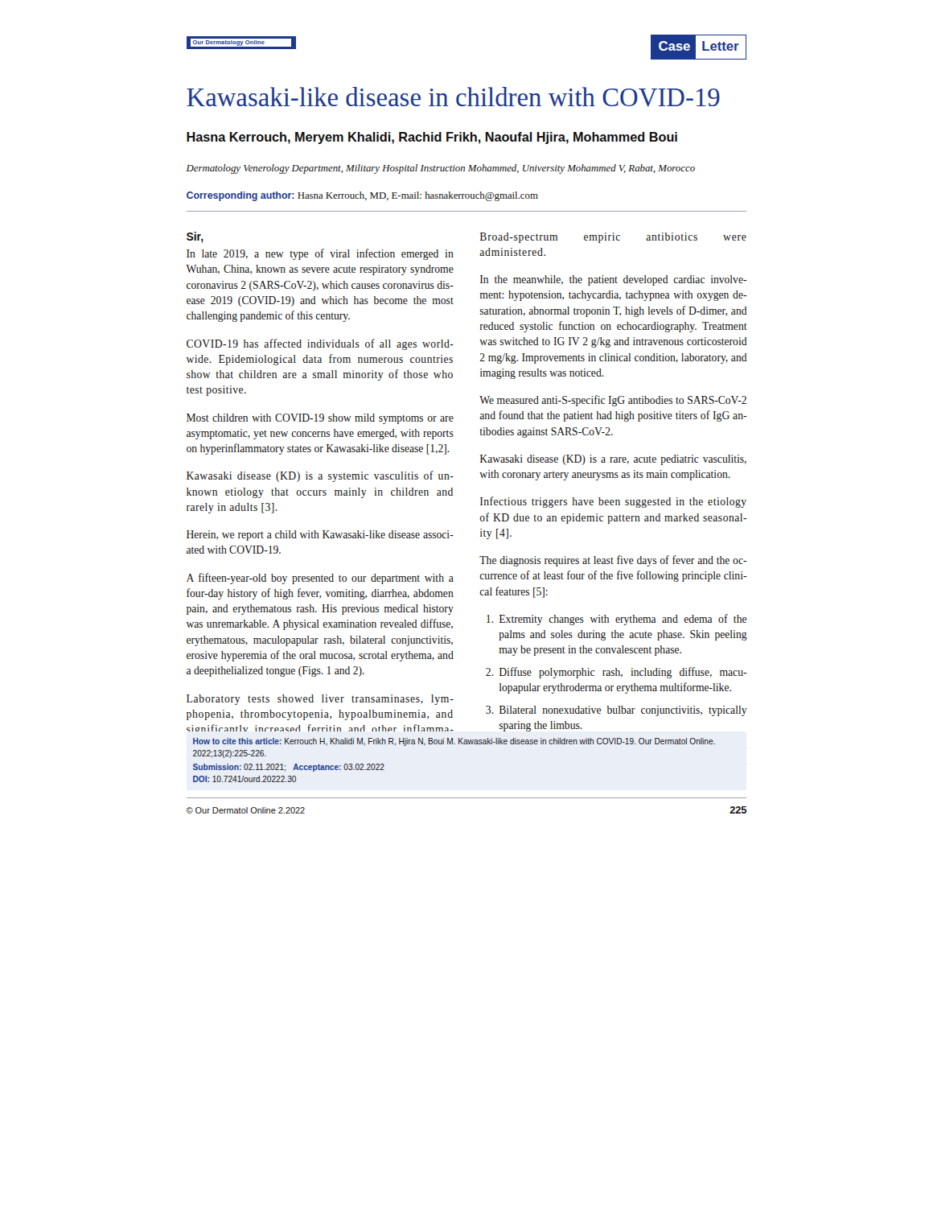Our Dermatology Online
Case
Letter
Kawasaki-like disease in children with COVID-19
Hasna Kerrouch, Meryem Khalidi, Rachid Frikh, Naoufal Hjira, Mohammed Boui
Dermatology Venerology Department, Military Hospital Instruction Mohammed, University Mohammed V, Rabat, Morocco
Corresponding author: Hasna Kerrouch, MD, E-mail: hasnakerrouch@gmail.com
Sir,
In late 2019, a new type of viral infection emerged in Wuhan, China, known as severe acute respiratory syndrome coronavirus 2 (SARS-CoV-2), which causes coronavirus disease 2019 (COVID-19) and which has become the most challenging pandemic of this century.
COVID-19 has affected individuals of all ages worldwide. Epidemiological data from numerous countries show that children are a small minority of those who test positive.
Most children with COVID-19 show mild symptoms or are asymptomatic, yet new concerns have emerged, with reports on hyperinflammatory states or Kawasaki-like disease [1,2].
Kawasaki disease (KD) is a systemic vasculitis of unknown etiology that occurs mainly in children and rarely in adults [3].
Herein, we report a child with Kawasaki-like disease associated with COVID-19.
A fifteen-year-old boy presented to our department with a four-day history of high fever, vomiting, diarrhea, abdomen pain, and erythematous rash. His previous medical history was unremarkable. A physical examination revealed diffuse, erythematous, maculopapular rash, bilateral conjunctivitis, erosive hyperemia of the oral mucosa, scrotal erythema, and a deepithelialized tongue (Figs. 1 and 2).
Laboratory tests showed liver transaminases, lymphopenia, thrombocytopenia, hypoalbuminemia, and significantly increased ferritin and other inflammatory markers. A chest X-ray and ECG were normal. A nasopharyngeal swab for SARS-CoV-2 was negative. Broad-spectrum empiric antibiotics were administered.
In the meanwhile, the patient developed cardiac involvement: hypotension, tachycardia, tachypnea with oxygen desaturation, abnormal troponin T, high levels of D-dimer, and reduced systolic function on echocardiography. Treatment was switched to IG IV 2 g/kg and intravenous corticosteroid 2 mg/kg. Improvements in clinical condition, laboratory, and imaging results was noticed.
We measured anti-S-specific IgG antibodies to SARS-CoV-2 and found that the patient had high positive titers of IgG antibodies against SARS-CoV-2.
Kawasaki disease (KD) is a rare, acute pediatric vasculitis, with coronary artery aneurysms as its main complication.
Infectious triggers have been suggested in the etiology of KD due to an epidemic pattern and marked seasonality [4].
The diagnosis requires at least five days of fever and the occurrence of at least four of the five following principle clinical features [5]:
Extremity changes with erythema and edema of the palms and soles during the acute phase. Skin peeling may be present in the convalescent phase.
Diffuse polymorphic rash, including diffuse, maculopapular erythroderma or erythema multiforme-like.
Bilateral nonexudative bulbar conjunctivitis, typically sparing the limbus.
Oral mucosal changes with cracked lips, oral and pharyngeal erythema, and the “strawberry tongue” (erythema of the tongue with prominent fungiform papillae).
How to cite this article: Kerrouch H, Khalidi M, Frikh R, Hjira N, Boui M. Kawasaki-like disease in children with COVID-19. Our Dermatol Online. 2022;13(2):225-226.
Submission: 02.11.2021; Acceptance: 03.02.2022
DOI: 10.7241/ourd.20222.30
© Our Dermatol Online 2.2022
225